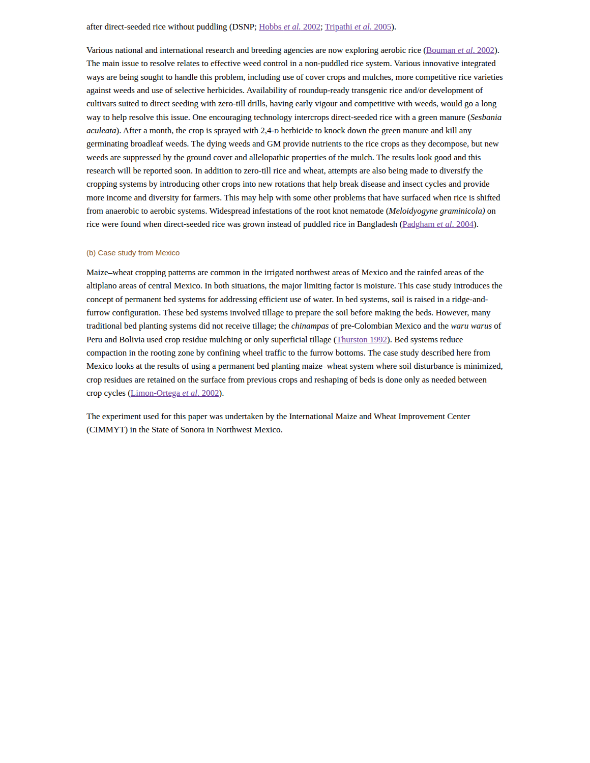after direct-seeded rice without puddling (DSNP; Hobbs et al. 2002; Tripathi et al. 2005).
Various national and international research and breeding agencies are now exploring aerobic rice (Bouman et al. 2002). The main issue to resolve relates to effective weed control in a non-puddled rice system. Various innovative integrated ways are being sought to handle this problem, including use of cover crops and mulches, more competitive rice varieties against weeds and use of selective herbicides. Availability of roundup-ready transgenic rice and/or development of cultivars suited to direct seeding with zero-till drills, having early vigour and competitive with weeds, would go a long way to help resolve this issue. One encouraging technology intercrops direct-seeded rice with a green manure (Sesbania aculeata). After a month, the crop is sprayed with 2,4-d herbicide to knock down the green manure and kill any germinating broadleaf weeds. The dying weeds and GM provide nutrients to the rice crops as they decompose, but new weeds are suppressed by the ground cover and allelopathic properties of the mulch. The results look good and this research will be reported soon. In addition to zero-till rice and wheat, attempts are also being made to diversify the cropping systems by introducing other crops into new rotations that help break disease and insect cycles and provide more income and diversity for farmers. This may help with some other problems that have surfaced when rice is shifted from anaerobic to aerobic systems. Widespread infestations of the root knot nematode (Meloidyogyne graminicola) on rice were found when direct-seeded rice was grown instead of puddled rice in Bangladesh (Padgham et al. 2004).
(b) Case study from Mexico
Maize–wheat cropping patterns are common in the irrigated northwest areas of Mexico and the rainfed areas of the altiplano areas of central Mexico. In both situations, the major limiting factor is moisture. This case study introduces the concept of permanent bed systems for addressing efficient use of water. In bed systems, soil is raised in a ridge-and-furrow configuration. These bed systems involved tillage to prepare the soil before making the beds. However, many traditional bed planting systems did not receive tillage; the chinampas of pre-Colombian Mexico and the waru warus of Peru and Bolivia used crop residue mulching or only superficial tillage (Thurston 1992). Bed systems reduce compaction in the rooting zone by confining wheel traffic to the furrow bottoms. The case study described here from Mexico looks at the results of using a permanent bed planting maize–wheat system where soil disturbance is minimized, crop residues are retained on the surface from previous crops and reshaping of beds is done only as needed between crop cycles (Limon-Ortega et al. 2002).
The experiment used for this paper was undertaken by the International Maize and Wheat Improvement Center (CIMMYT) in the State of Sonora in Northwest Mexico.